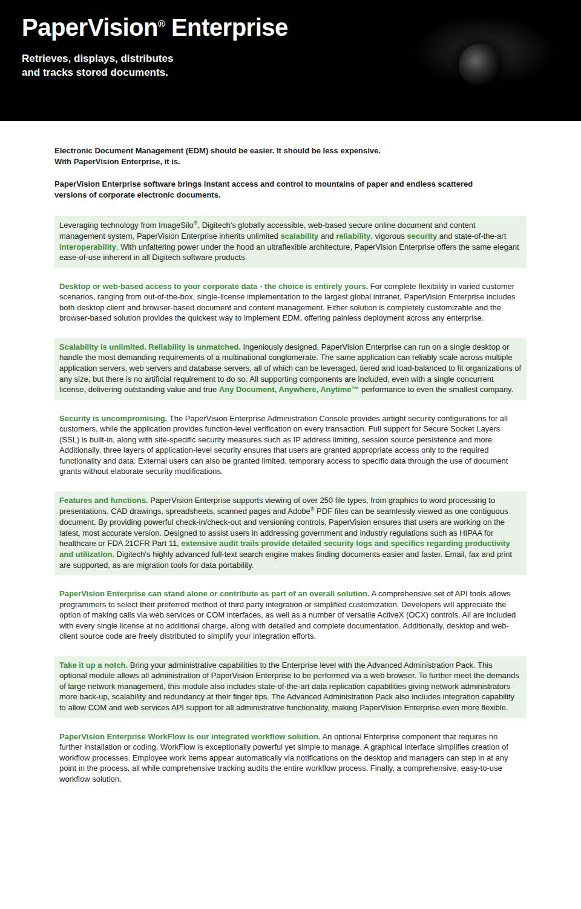PaperVision® Enterprise
Retrieves, displays, distributes
and tracks stored documents.
Electronic Document Management (EDM) should be easier. It should be less expensive.
With PaperVision Enterprise, it is.
PaperVision Enterprise software brings instant access and control to mountains of paper and endless scattered
versions of corporate electronic documents.
Leveraging technology from ImageSilo®, Digitech's globally accessible, web-based secure online document and content management system, PaperVision Enterprise inherits unlimited scalability and reliability, vigorous security and state-of-the-art interoperability. With unfaltering power under the hood an ultraflexible architecture, PaperVision Enterprise offers the same elegant ease-of-use inherent in all Digitech software products.
Desktop or web-based access to your corporate data - the choice is entirely yours. For complete flexibility in varied customer scenarios, ranging from out-of-the-box, single-license implementation to the largest global intranet, PaperVision Enterprise includes both desktop client and browser-based document and content management. Either solution is completely customizable and the browser-based solution provides the quickest way to implement EDM, offering painless deployment across any enterprise.
Scalability is unlimited. Reliability is unmatched. Ingeniously designed, PaperVision Enterprise can run on a single desktop or handle the most demanding requirements of a multinational conglomerate. The same application can reliably scale across multiple application servers, web servers and database servers, all of which can be leveraged, tiered and load-balanced to fit organizations of any size, but there is no artificial requirement to do so. All supporting components are included, even with a single concurrent license, delivering outstanding value and true Any Document, Anywhere, Anytime™ performance to even the smallest company.
Security is uncompromising. The PaperVision Enterprise Administration Console provides airtight security configurations for all customers, while the application provides function-level verification on every transaction. Full support for Secure Socket Layers (SSL) is built-in, along with site-specific security measures such as IP address limiting, session source persistence and more. Additionally, three layers of application-level security ensures that users are granted appropriate access only to the required functionality and data. External users can also be granted limited, temporary access to specific data through the use of document grants without elaborate security modifications.
Features and functions. PaperVision Enterprise supports viewing of over 250 file types, from graphics to word processing to presentations. CAD drawings, spreadsheets, scanned pages and Adobe® PDF files can be seamlessly viewed as one contiguous document. By providing powerful check-in/check-out and versioning controls, PaperVision ensures that users are working on the latest, most accurate version. Designed to assist users in addressing government and industry regulations such as HIPAA for healthcare or FDA 21CFR Part 11, extensive audit trails provide detailed security logs and specifics regarding productivity and utilization. Digitech's highly advanced full-text search engine makes finding documents easier and faster. Email, fax and print are supported, as are migration tools for data portability.
PaperVision Enterprise can stand alone or contribute as part of an overall solution. A comprehensive set of API tools allows programmers to select their preferred method of third party integration or simplified customization. Developers will appreciate the option of making calls via web services or COM interfaces, as well as a number of versatile ActiveX (OCX) controls. All are included with every single license at no additional charge, along with detailed and complete documentation. Additionally, desktop and web-client source code are freely distributed to simplify your integration efforts.
Take it up a notch. Bring your administrative capabilities to the Enterprise level with the Advanced Administration Pack. This optional module allows all administration of PaperVision Enterprise to be performed via a web browser. To further meet the demands of large network management, this module also includes state-of-the-art data replication capabilities giving network administrators more back-up, scalability and redundancy at their finger tips. The Advanced Administration Pack also includes integration capability to allow COM and web services API support for all administrative functionality, making PaperVision Enterprise even more flexible.
PaperVision Enterprise WorkFlow is our integrated workflow solution. An optional Enterprise component that requires no further installation or coding, WorkFlow is exceptionally powerful yet simple to manage. A graphical interface simplifies creation of workflow processes. Employee work items appear automatically via notifications on the desktop and managers can step in at any point in the process, all while comprehensive tracking audits the entire workflow process. Finally, a comprehensive, easy-to-use workflow solution.